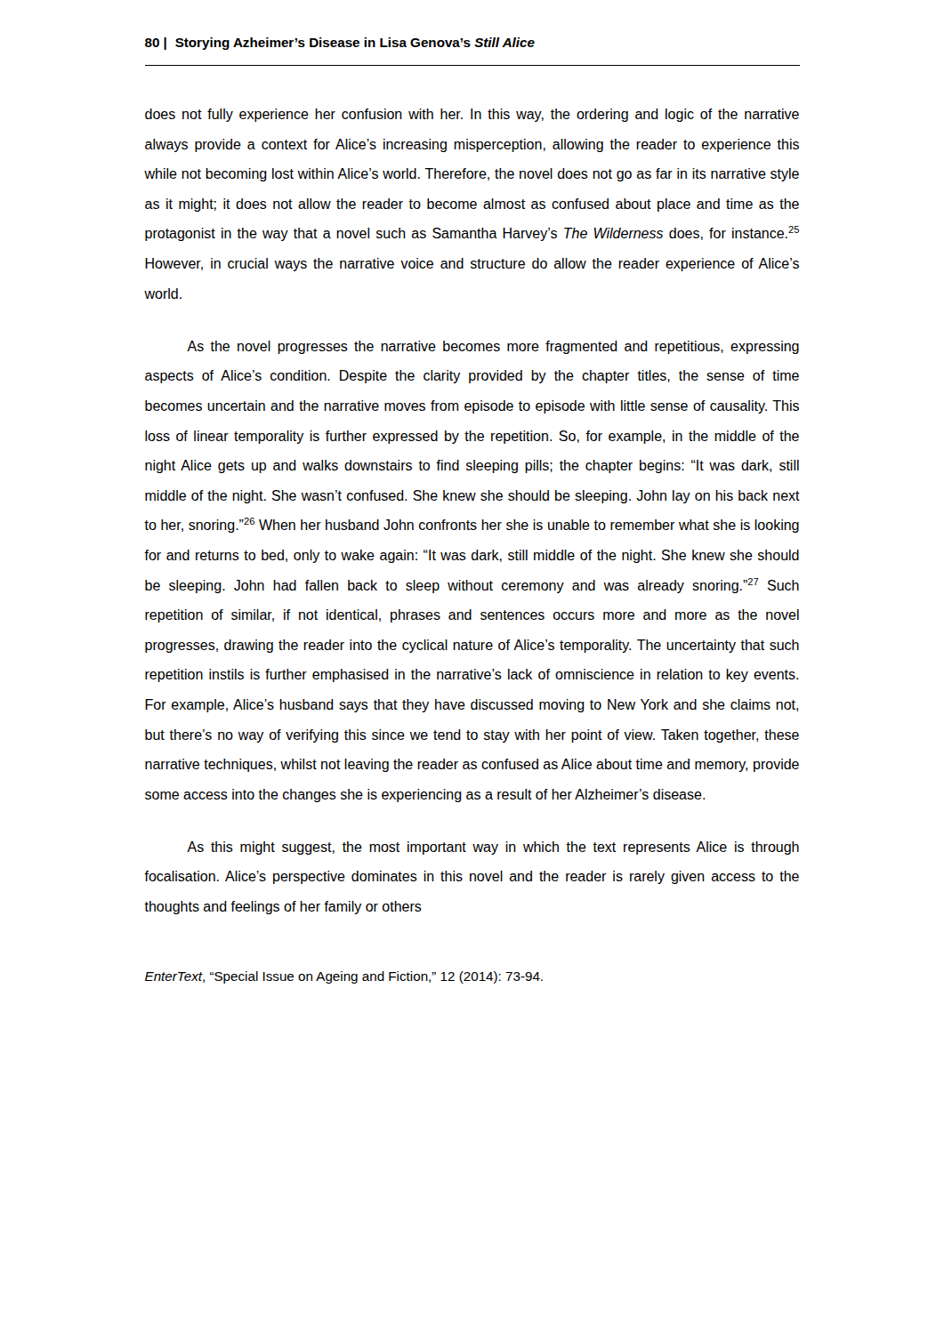80 | Storying Azheimer’s Disease in Lisa Genova’s Still Alice
does not fully experience her confusion with her. In this way, the ordering and logic of the narrative always provide a context for Alice’s increasing misperception, allowing the reader to experience this while not becoming lost within Alice’s world. Therefore, the novel does not go as far in its narrative style as it might; it does not allow the reader to become almost as confused about place and time as the protagonist in the way that a novel such as Samantha Harvey’s The Wilderness does, for instance.25 However, in crucial ways the narrative voice and structure do allow the reader experience of Alice’s world.
As the novel progresses the narrative becomes more fragmented and repetitious, expressing aspects of Alice’s condition. Despite the clarity provided by the chapter titles, the sense of time becomes uncertain and the narrative moves from episode to episode with little sense of causality. This loss of linear temporality is further expressed by the repetition. So, for example, in the middle of the night Alice gets up and walks downstairs to find sleeping pills; the chapter begins: “It was dark, still middle of the night. She wasn’t confused. She knew she should be sleeping. John lay on his back next to her, snoring.”26 When her husband John confronts her she is unable to remember what she is looking for and returns to bed, only to wake again: “It was dark, still middle of the night. She knew she should be sleeping. John had fallen back to sleep without ceremony and was already snoring.”27 Such repetition of similar, if not identical, phrases and sentences occurs more and more as the novel progresses, drawing the reader into the cyclical nature of Alice’s temporality. The uncertainty that such repetition instils is further emphasised in the narrative’s lack of omniscience in relation to key events. For example, Alice’s husband says that they have discussed moving to New York and she claims not, but there’s no way of verifying this since we tend to stay with her point of view. Taken together, these narrative techniques, whilst not leaving the reader as confused as Alice about time and memory, provide some access into the changes she is experiencing as a result of her Alzheimer’s disease.
As this might suggest, the most important way in which the text represents Alice is through focalisation. Alice’s perspective dominates in this novel and the reader is rarely given access to the thoughts and feelings of her family or others
EnterText, “Special Issue on Ageing and Fiction,” 12 (2014): 73-94.